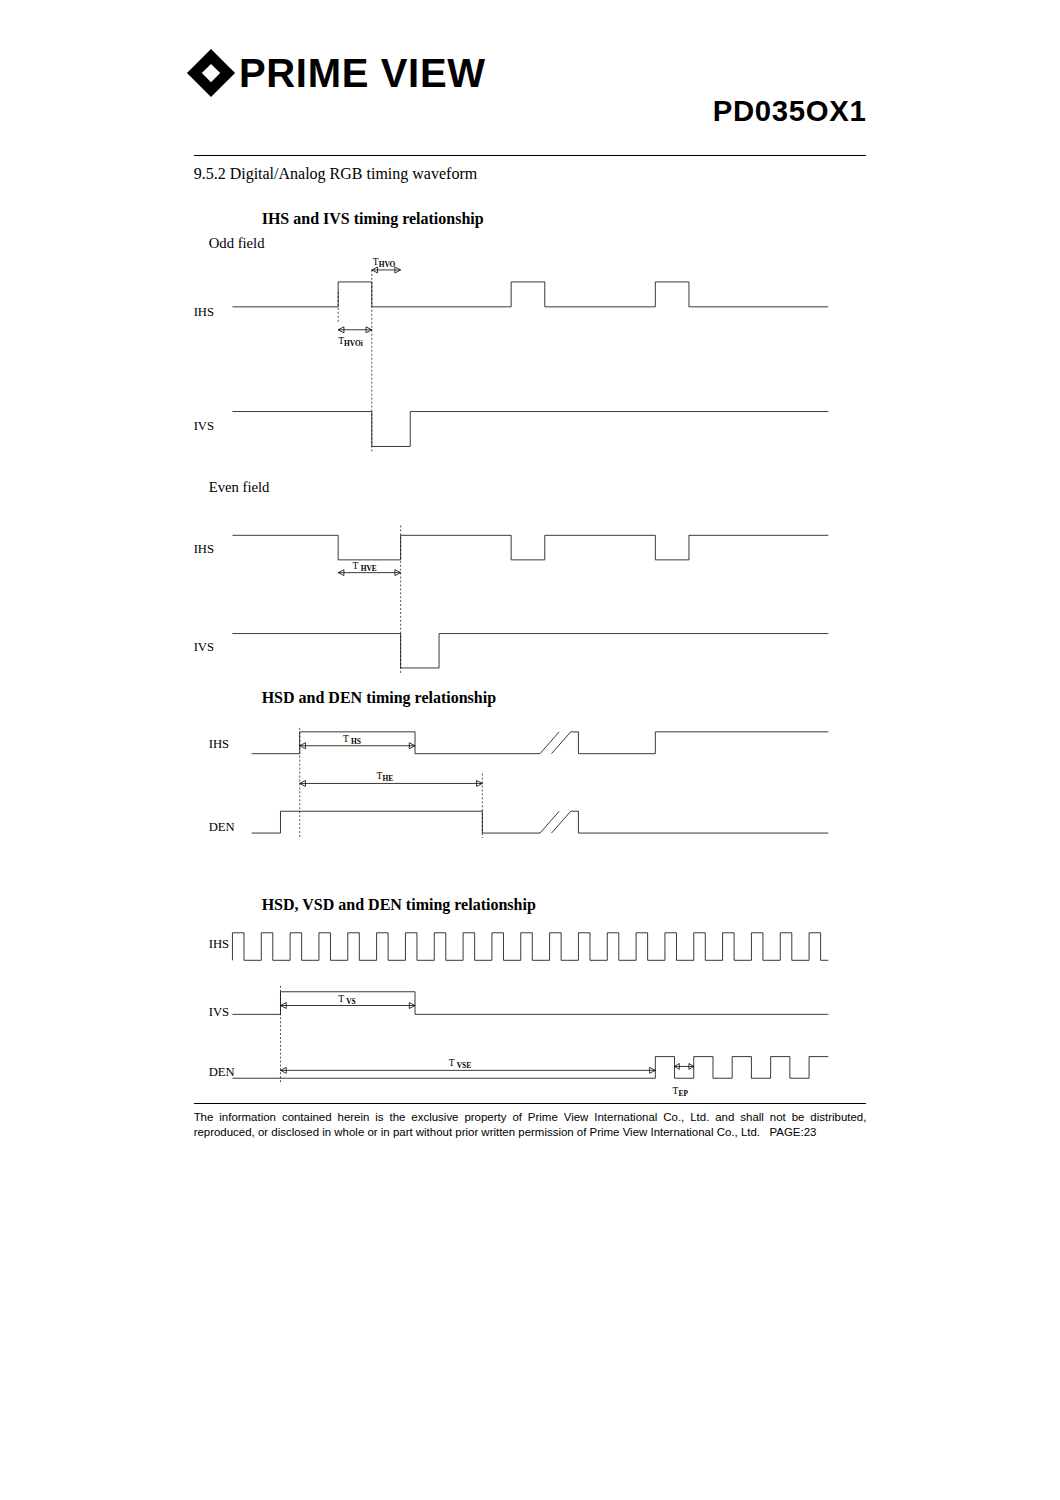PRIME VIEW
PD035OX1
9.5.2 Digital/Analog RGB timing waveform
IHS and IVS timing relationship
Odd field
IHS IVS THVO THVOi
Even field
IHS IVS T HVE
HSD and DEN timing relationship
IHS DEN T HS THE
HSD, VSD and DEN timing relationship
IHS IVS DEN T VS T VSE TEP
The information contained herein is the exclusive property of Prime View International Co., Ltd. and shall not be distributed, reproduced, or disclosed in whole or in part without prior written permission of Prime View International Co., Ltd. PAGE:23